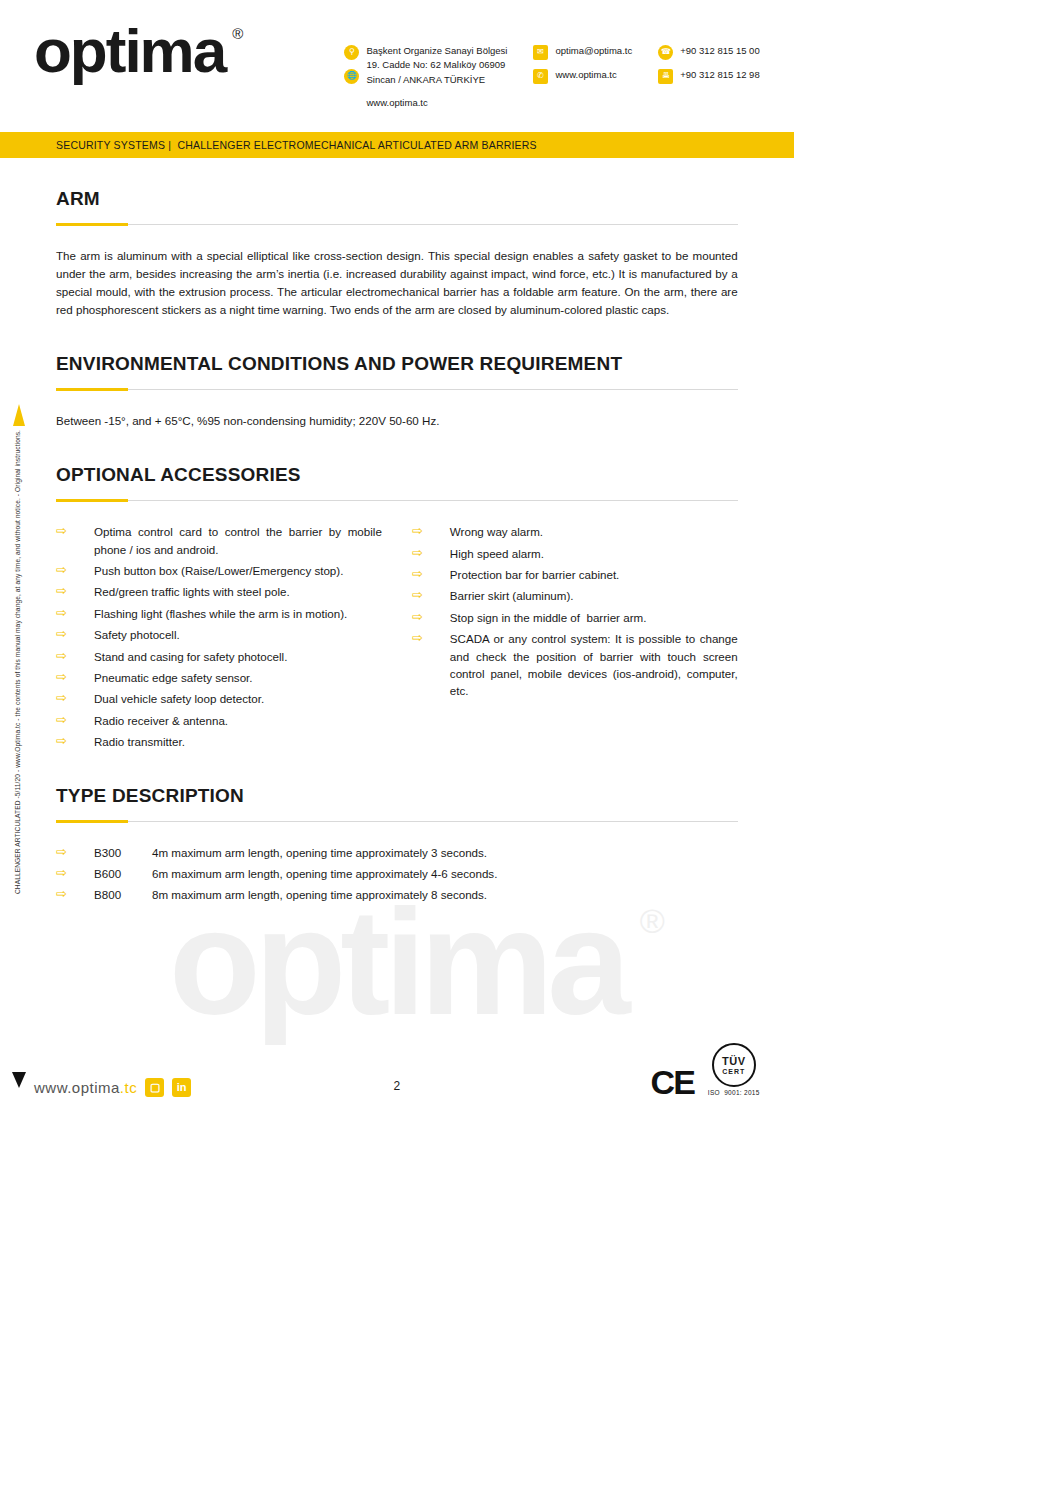optima®
⚲ 🌐
Başkent Organize Sanayi Bölgesi
19. Cadde No: 62 Malıköy 06909
Sincan / ANKARA TÜRKİYE
www.optima.tc
✉ ✆
optima@optima.tc
www.optima.tc
☎ 🖶
+90 312 815 15 00
+90 312 815 12 98
SECURITY SYSTEMS | CHALLENGER ELECTROMECHANICAL ARTICULATED ARM BARRIERS
CHALLENGER ARTICULATED -5/11/20 - www.Optima.tc - the contents of this manual may change, at any time, and without notice. - Original instructions.
ARM
The arm is aluminum with a special elliptical like cross-section design. This special design enables a safety gasket to be mounted under the arm, besides increasing the arm’s inertia (i.e. increased durability against impact, wind force, etc.) It is manufactured by a special mould, with the extrusion process. The articular electromechanical barrier has a foldable arm feature. On the arm, there are red phosphorescent stickers as a night time warning. Two ends of the arm are closed by aluminum-colored plastic caps.
ENVIRONMENTAL CONDITIONS AND POWER REQUIREMENT
Between -15°, and + 65°C, %95 non-condensing humidity; 220V 50-60 Hz.
OPTIONAL ACCESSORIES
Optima control card to control the barrier by mobile phone / ios and android.
Push button box (Raise/Lower/Emergency stop).
Red/green traffic lights with steel pole.
Flashing light (flashes while the arm is in motion).
Safety photocell.
Stand and casing for safety photocell.
Pneumatic edge safety sensor.
Dual vehicle safety loop detector.
Radio receiver & antenna.
Radio transmitter.
Wrong way alarm.
High speed alarm.
Protection bar for barrier cabinet.
Barrier skirt (aluminum).
Stop sign in the middle of barrier arm.
SCADA or any control system: It is possible to change and check the position of barrier with touch screen control panel, mobile devices (ios-android), computer, etc.
TYPE DESCRIPTION
B3004m maximum arm length, opening time approximately 3 seconds.
B6006m maximum arm length, opening time approximately 4-6 seconds.
B8008m maximum arm length, opening time approximately 8 seconds.
optima®
www.optima.tc ▢ in
2
CE
TÜV CERT
ISO 9001: 2015